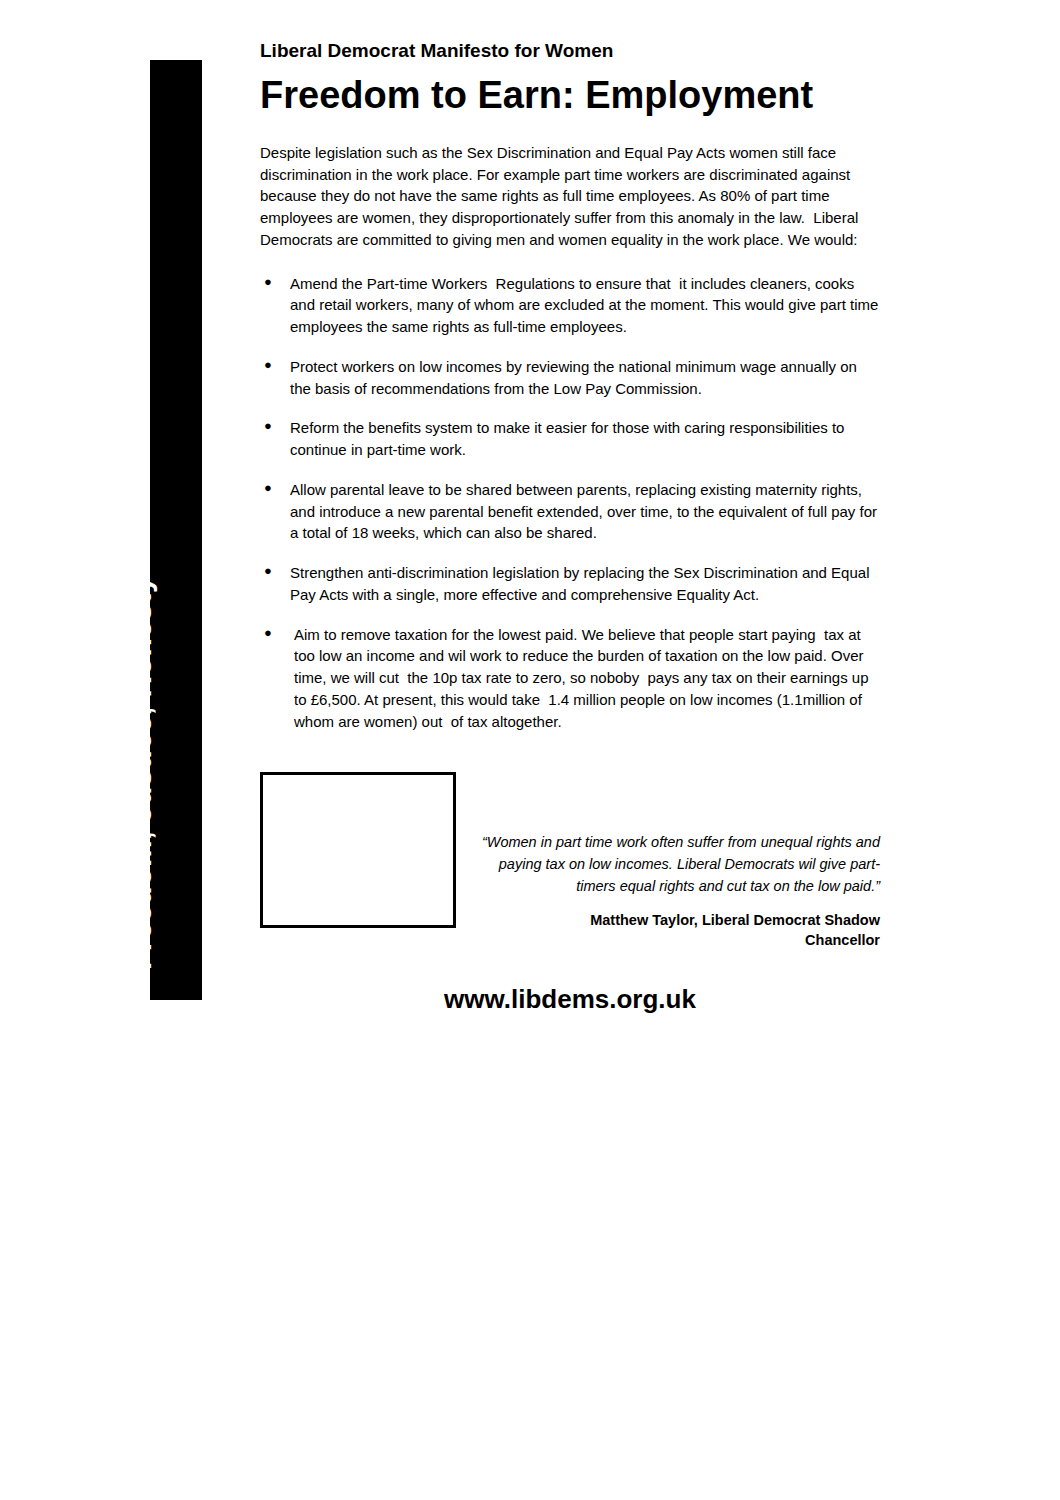Freedom, Justice, Honesty
Liberal Democrat Manifesto for Women
Freedom to Earn: Employment
Despite legislation such as the Sex Discrimination and Equal Pay Acts women still face discrimination in the work place. For example part time workers are discriminated against because they do not have the same rights as full time employees. As 80% of part time employees are women, they disproportionately suffer from this anomaly in the law. Liberal Democrats are committed to giving men and women equality in the work place. We would:
Amend the Part-time Workers Regulations to ensure that it includes cleaners, cooks and retail workers, many of whom are excluded at the moment. This would give part time employees the same rights as full-time employees.
Protect workers on low incomes by reviewing the national minimum wage annually on the basis of recommendations from the Low Pay Commission.
Reform the benefits system to make it easier for those with caring responsibilities to continue in part-time work.
Allow parental leave to be shared between parents, replacing existing maternity rights, and introduce a new parental benefit extended, over time, to the equivalent of full pay for a total of 18 weeks, which can also be shared.
Strengthen anti-discrimination legislation by replacing the Sex Discrimination and Equal Pay Acts with a single, more effective and comprehensive Equality Act.
Aim to remove taxation for the lowest paid. We believe that people start paying tax at too low an income and wil work to reduce the burden of taxation on the low paid. Over time, we will cut the 10p tax rate to zero, so noboby pays any tax on their earnings up to £6,500. At present, this would take 1.4 million people on low incomes (1.1million of whom are women) out of tax altogether.
“Women in part time work often suffer from unequal rights and paying tax on low incomes. Liberal Democrats wil give part- timers equal rights and cut tax on the low paid.”
Matthew Taylor, Liberal Democrat Shadow
Chancellor
www.libdems.org.uk